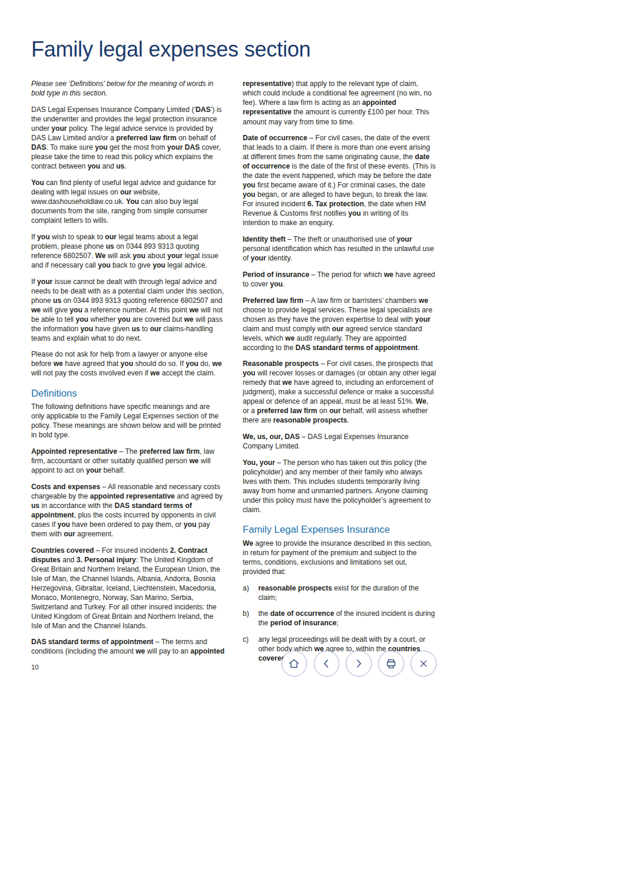Family legal expenses section
Please see ‘Definitions’ below for the meaning of words in bold type in this section.
DAS Legal Expenses Insurance Company Limited (‘DAS’) is the underwriter and provides the legal protection insurance under your policy. The legal advice service is provided by DAS Law Limited and/or a preferred law firm on behalf of DAS. To make sure you get the most from your DAS cover, please take the time to read this policy which explains the contract between you and us.
You can find plenty of useful legal advice and guidance for dealing with legal issues on our website, www.dashouseholdlaw.co.uk. You can also buy legal documents from the site, ranging from simple consumer complaint letters to wills.
If you wish to speak to our legal teams about a legal problem, please phone us on 0344 893 9313 quoting reference 6802507. We will ask you about your legal issue and if necessary call you back to give you legal advice.
If your issue cannot be dealt with through legal advice and needs to be dealt with as a potential claim under this section, phone us on 0344 893 9313 quoting reference 6802507 and we will give you a reference number. At this point we will not be able to tell you whether you are covered but we will pass the information you have given us to our claims-handling teams and explain what to do next.
Please do not ask for help from a lawyer or anyone else before we have agreed that you should do so. If you do, we will not pay the costs involved even if we accept the claim.
Definitions
The following definitions have specific meanings and are only applicable to the Family Legal Expenses section of the policy. These meanings are shown below and will be printed in bold type.
Appointed representative – The preferred law firm, law firm, accountant or other suitably qualified person we will appoint to act on your behalf.
Costs and expenses – All reasonable and necessary costs chargeable by the appointed representative and agreed by us in accordance with the DAS standard terms of appointment, plus the costs incurred by opponents in civil cases if you have been ordered to pay them, or you pay them with our agreement.
Countries covered – For insured incidents 2. Contract disputes and 3. Personal injury: The United Kingdom of Great Britain and Northern Ireland, the European Union, the Isle of Man, the Channel Islands, Albania, Andorra, Bosnia Herzegovina, Gibraltar, Iceland, Liechtenstein, Macedonia, Monaco, Montenegro, Norway, San Marino, Serbia, Switzerland and Turkey. For all other insured incidents: the United Kingdom of Great Britain and Northern Ireland, the Isle of Man and the Channel Islands.
DAS standard terms of appointment – The terms and conditions (including the amount we will pay to an appointed representative) that apply to the relevant type of claim, which could include a conditional fee agreement (no win, no fee). Where a law firm is acting as an appointed representative the amount is currently £100 per hour. This amount may vary from time to time.
Date of occurrence – For civil cases, the date of the event that leads to a claim. If there is more than one event arising at different times from the same originating cause, the date of occurrence is the date of the first of these events. (This is the date the event happened, which may be before the date you first became aware of it.) For criminal cases, the date you began, or are alleged to have begun, to break the law. For insured incident 6. Tax protection, the date when HM Revenue & Customs first notifies you in writing of its intention to make an enquiry.
Identity theft – The theft or unauthorised use of your personal identification which has resulted in the unlawful use of your identity.
Period of insurance – The period for which we have agreed to cover you.
Preferred law firm – A law firm or barristers’ chambers we choose to provide legal services. These legal specialists are chosen as they have the proven expertise to deal with your claim and must comply with our agreed service standard levels, which we audit regularly. They are appointed according to the DAS standard terms of appointment.
Reasonable prospects – For civil cases, the prospects that you will recover losses or damages (or obtain any other legal remedy that we have agreed to, including an enforcement of judgment), make a successful defence or make a successful appeal or defence of an appeal, must be at least 51%. We, or a preferred law firm on our behalf, will assess whether there are reasonable prospects.
We, us, our, DAS – DAS Legal Expenses Insurance Company Limited.
You, your – The person who has taken out this policy (the policyholder) and any member of their family who always lives with them. This includes students temporarily living away from home and unmarried partners. Anyone claiming under this policy must have the policyholder’s agreement to claim.
Family Legal Expenses Insurance
We agree to provide the insurance described in this section, in return for payment of the premium and subject to the terms, conditions, exclusions and limitations set out, provided that:
a) reasonable prospects exist for the duration of the claim;
b) the date of occurrence of the insured incident is during the period of insurance;
c) any legal proceedings will be dealt with by a court, or other body which we agree to, within the countries covered, and;
10